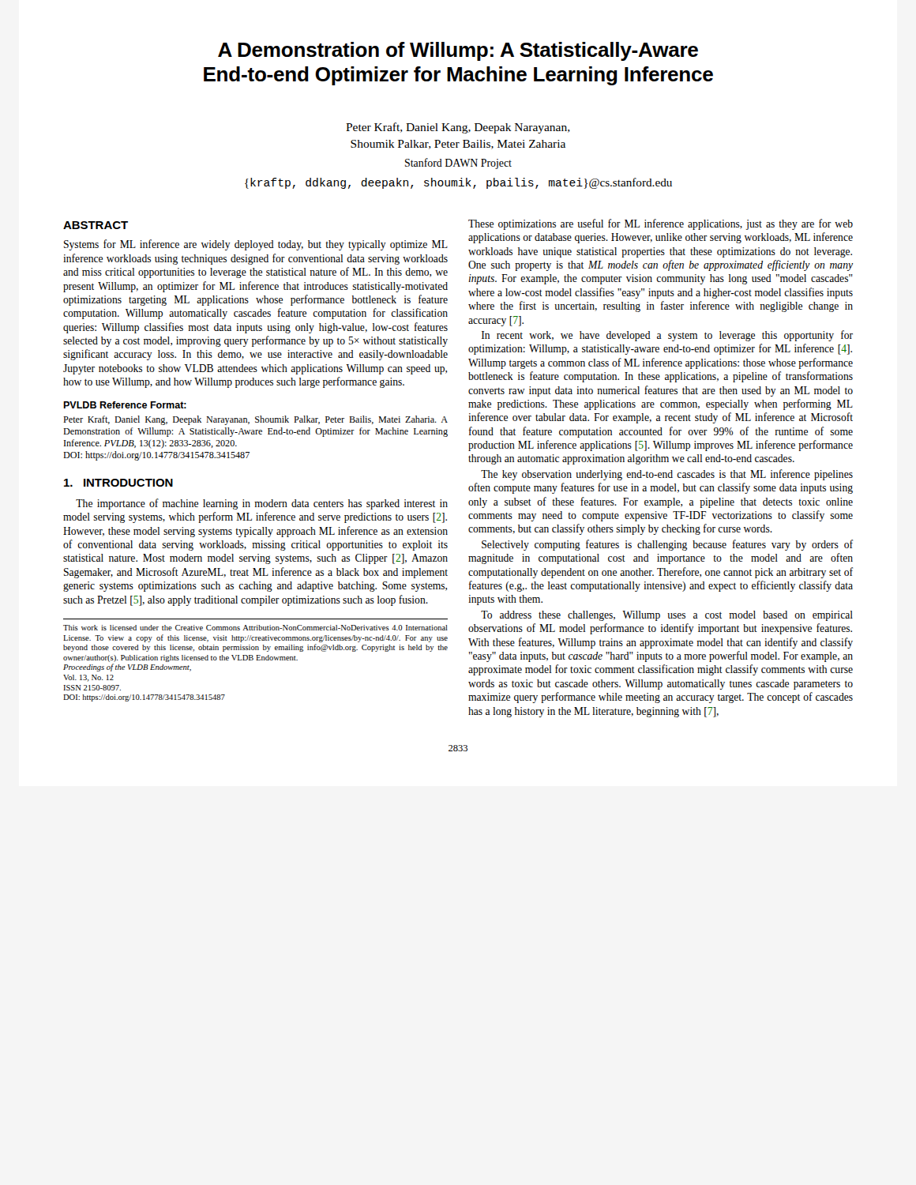A Demonstration of Willump: A Statistically-Aware
End-to-end Optimizer for Machine Learning Inference
Peter Kraft, Daniel Kang, Deepak Narayanan,
Shoumik Palkar, Peter Bailis, Matei Zaharia
Stanford DAWN Project
{kraftp, ddkang, deepakn, shoumik, pbailis, matei}@cs.stanford.edu
ABSTRACT
Systems for ML inference are widely deployed today, but they typically optimize ML inference workloads using techniques designed for conventional data serving workloads and miss critical opportunities to leverage the statistical nature of ML. In this demo, we present Willump, an optimizer for ML inference that introduces statistically-motivated optimizations targeting ML applications whose performance bottleneck is feature computation. Willump automatically cascades feature computation for classification queries: Willump classifies most data inputs using only high-value, low-cost features selected by a cost model, improving query performance by up to 5× without statistically significant accuracy loss. In this demo, we use interactive and easily-downloadable Jupyter notebooks to show VLDB attendees which applications Willump can speed up, how to use Willump, and how Willump produces such large performance gains.
PVLDB Reference Format:
Peter Kraft, Daniel Kang, Deepak Narayanan, Shoumik Palkar, Peter Bailis, Matei Zaharia. A Demonstration of Willump: A Statistically-Aware End-to-end Optimizer for Machine Learning Inference. PVLDB, 13(12): 2833-2836, 2020.
DOI: https://doi.org/10.14778/3415478.3415487
1. INTRODUCTION
The importance of machine learning in modern data centers has sparked interest in model serving systems, which perform ML inference and serve predictions to users [2]. However, these model serving systems typically approach ML inference as an extension of conventional data serving workloads, missing critical opportunities to exploit its statistical nature. Most modern model serving systems, such as Clipper [2], Amazon Sagemaker, and Microsoft AzureML, treat ML inference as a black box and implement generic systems optimizations such as caching and adaptive batching. Some systems, such as Pretzel [5], also apply traditional compiler optimizations such as loop fusion.
This work is licensed under the Creative Commons Attribution-NonCommercial-NoDerivatives 4.0 International License. To view a copy of this license, visit http://creativecommons.org/licenses/by-nc-nd/4.0/. For any use beyond those covered by this license, obtain permission by emailing info@vldb.org. Copyright is held by the owner/author(s). Publication rights licensed to the VLDB Endowment.
Proceedings of the VLDB Endowment,
Vol. 13, No. 12
ISSN 2150-8097.
DOI: https://doi.org/10.14778/3415478.3415487
These optimizations are useful for ML inference applications, just as they are for web applications or database queries. However, unlike other serving workloads, ML inference workloads have unique statistical properties that these optimizations do not leverage. One such property is that ML models can often be approximated efficiently on many inputs. For example, the computer vision community has long used "model cascades" where a low-cost model classifies "easy" inputs and a higher-cost model classifies inputs where the first is uncertain, resulting in faster inference with negligible change in accuracy [7].
In recent work, we have developed a system to leverage this opportunity for optimization: Willump, a statistically-aware end-to-end optimizer for ML inference [4]. Willump targets a common class of ML inference applications: those whose performance bottleneck is feature computation. In these applications, a pipeline of transformations converts raw input data into numerical features that are then used by an ML model to make predictions. These applications are common, especially when performing ML inference over tabular data. For example, a recent study of ML inference at Microsoft found that feature computation accounted for over 99% of the runtime of some production ML inference applications [5]. Willump improves ML inference performance through an automatic approximation algorithm we call end-to-end cascades.
The key observation underlying end-to-end cascades is that ML inference pipelines often compute many features for use in a model, but can classify some data inputs using only a subset of these features. For example, a pipeline that detects toxic online comments may need to compute expensive TF-IDF vectorizations to classify some comments, but can classify others simply by checking for curse words.
Selectively computing features is challenging because features vary by orders of magnitude in computational cost and importance to the model and are often computationally dependent on one another. Therefore, one cannot pick an arbitrary set of features (e.g,. the least computationally intensive) and expect to efficiently classify data inputs with them.
To address these challenges, Willump uses a cost model based on empirical observations of ML model performance to identify important but inexpensive features. With these features, Willump trains an approximate model that can identify and classify "easy" data inputs, but cascade "hard" inputs to a more powerful model. For example, an approximate model for toxic comment classification might classify comments with curse words as toxic but cascade others. Willump automatically tunes cascade parameters to maximize query performance while meeting an accuracy target. The concept of cascades has a long history in the ML literature, beginning with [7],
2833